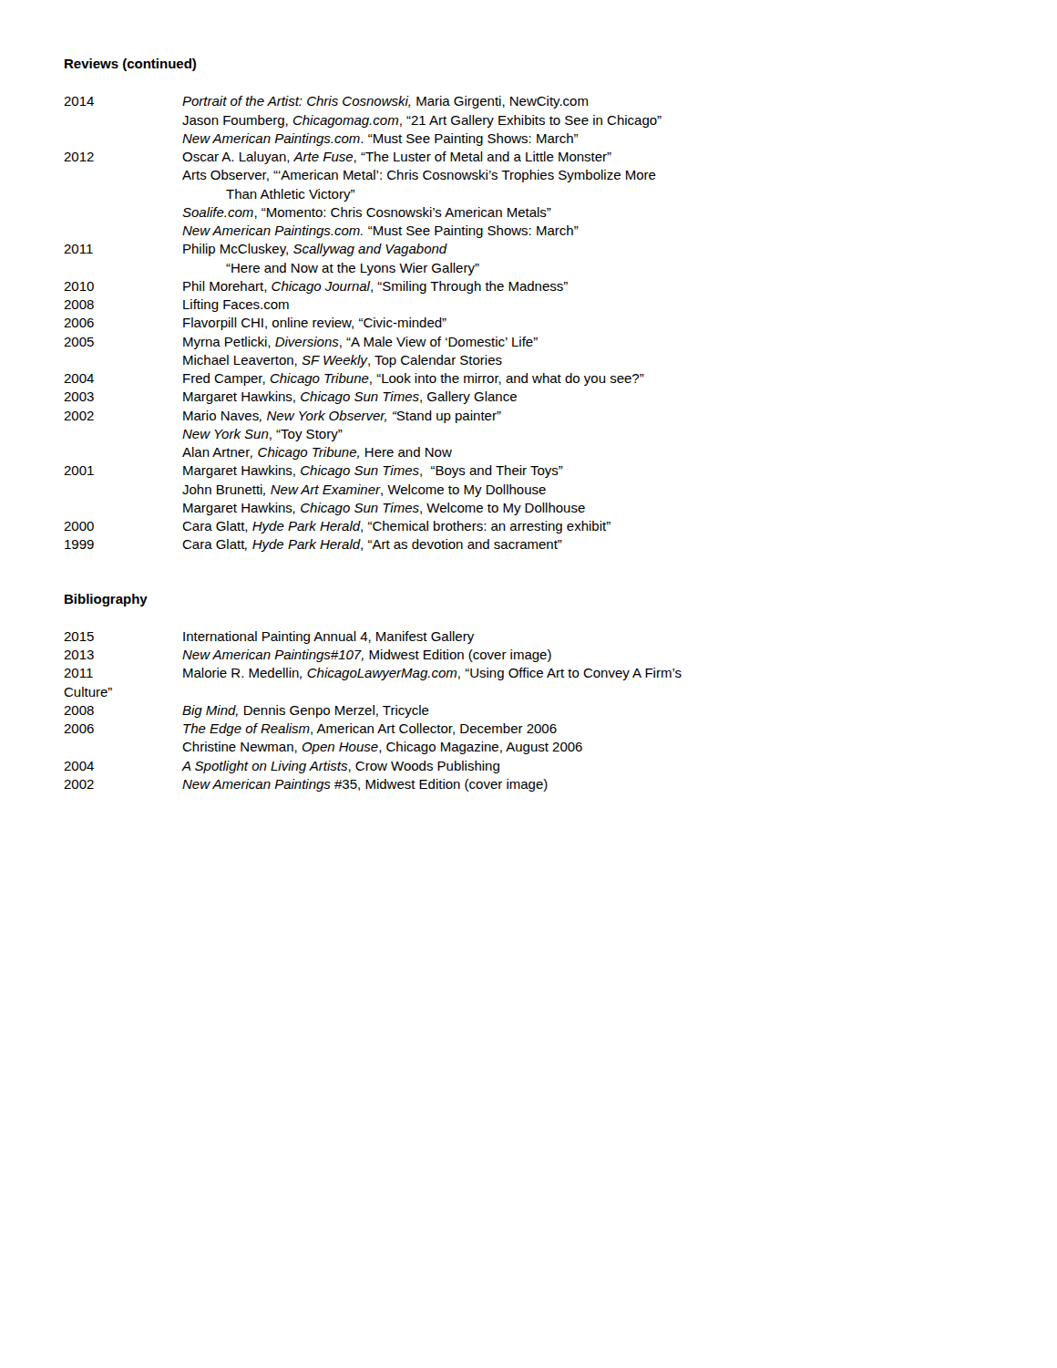Reviews (continued)
| 2014 | Portrait of the Artist: Chris Cosnowski, Maria Girgenti, NewCity.com Jason Foumberg, Chicagomag.com , “21 Art Gallery Exhibits to See in Chicago” New American Paintings.com . “Must See Painting Shows: March” |
| 2012 | Oscar A. Laluyan, Arte Fuse , “The Luster of Metal and a Little Monster” Arts Observer, “‘American Metal’: Chris Cosnowski’s Trophies Symbolize More Than Athletic Victory” Soalife.com , “Momento: Chris Cosnowski’s American Metals” New American Paintings.com. “Must See Painting Shows: March” |
| 2011 | Philip McCluskey, Scallywag and Vagabond “Here and Now at the Lyons Wier Gallery” |
| 2010 | Phil Morehart, Chicago Journal , “Smiling Through the Madness” |
| 2008 | Lifting Faces.com |
| 2006 | Flavorpill CHI, online review, “Civic-minded” |
| 2005 | Myrna Petlicki, Diversions , “A Male View of ‘Domestic’ Life” Michael Leaverton, SF Weekly , Top Calendar Stories |
| 2004 | Fred Camper, Chicago Tribune , “Look into the mirror, and what do you see?” |
| 2003 | Margaret Hawkins, Chicago Sun Times , Gallery Glance |
| 2002 | Mario Naves , New York Observer, “ Stand up painter” New York Sun , “Toy Story” Alan Artner , Chicago Tribune, Here and Now |
| 2001 | Margaret Hawkins, Chicago Sun Times , “Boys and Their Toys” John Brunetti , New Art Examiner , Welcome to My Dollhouse Margaret Hawkins , Chicago Sun Times , Welcome to My Dollhouse |
| 2000 | Cara Glatt, Hyde Park Herald , “Chemical brothers: an arresting exhibit” |
| 1999 | Cara Glatt , Hyde Park Herald , “Art as devotion and sacrament” |
Bibliography
| 2015 | International Painting Annual 4, Manifest Gallery |
| 2013 | New American Paintings#107, Midwest Edition (cover image) |
| 2011 | Malorie R. Medellin , ChicagoLawyerMag.com , “Using Office Art to Convey A Firm’s |
| Culture” | |
| 2008 | Big Mind, Dennis Genpo Merzel, Tricycle |
| 2006 | The Edge of Realism , American Art Collector, December 2006 Christine Newman, Open House , Chicago Magazine, August 2006 |
| 2004 | A Spotlight on Living Artists , Crow Woods Publishing |
| 2002 | New American Paintings #35, Midwest Edition (cover image) |